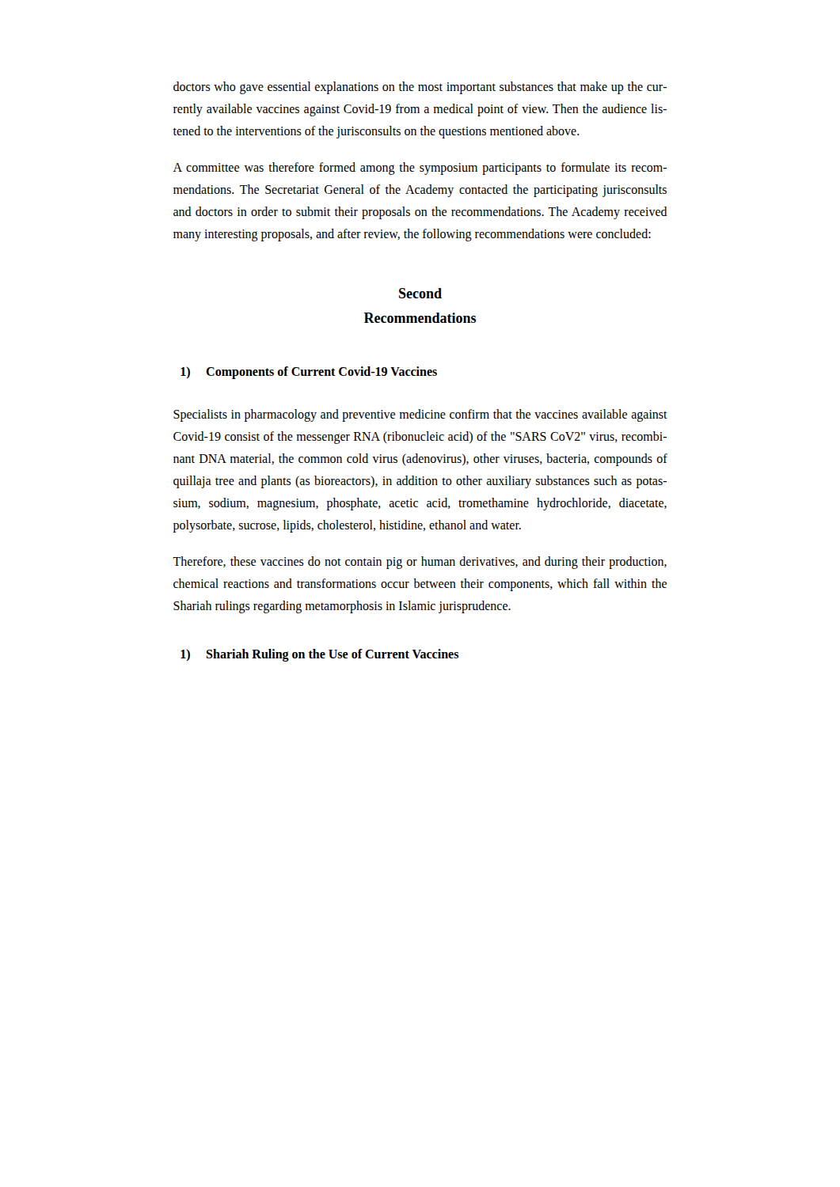doctors who gave essential explanations on the most important substances that make up the currently available vaccines against Covid-19 from a medical point of view. Then the audience listened to the interventions of the jurisconsults on the questions mentioned above.
A committee was therefore formed among the symposium participants to formulate its recommendations. The Secretariat General of the Academy contacted the participating jurisconsults and doctors in order to submit their proposals on the recommendations. The Academy received many interesting proposals, and after review, the following recommendations were concluded:
Second
Recommendations
Components of Current Covid-19 Vaccines
Specialists in pharmacology and preventive medicine confirm that the vaccines available against Covid-19 consist of the messenger RNA (ribonucleic acid) of the "SARS CoV2" virus, recombinant DNA material, the common cold virus (adenovirus), other viruses, bacteria, compounds of quillaja tree and plants (as bioreactors), in addition to other auxiliary substances such as potassium, sodium, magnesium, phosphate, acetic acid, tromethamine hydrochloride, diacetate, polysorbate, sucrose, lipids, cholesterol, histidine, ethanol and water.
Therefore, these vaccines do not contain pig or human derivatives, and during their production, chemical reactions and transformations occur between their components, which fall within the Shariah rulings regarding metamorphosis in Islamic jurisprudence.
Shariah Ruling on the Use of Current Vaccines